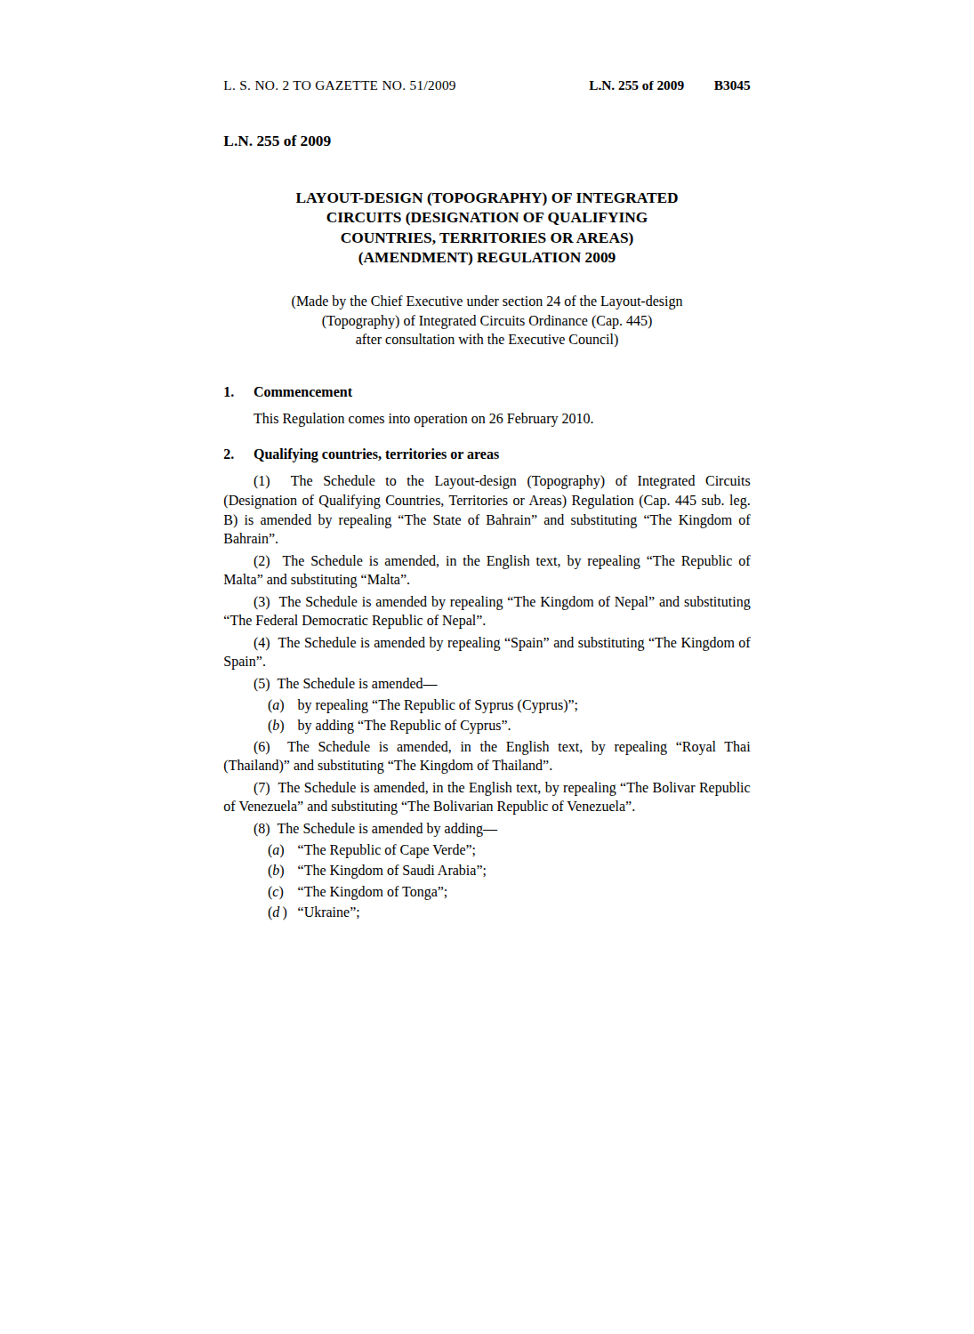L. S. NO. 2 TO GAZETTE NO. 51/2009 L.N. 255 of 2009 B3045
L.N. 255 of 2009
Layout-design (Topography) of Integrated
Circuits (Designation of Qualifying
Countries, Territories or Areas)
(Amendment) Regulation 2009
(Made by the Chief Executive under section 24 of the Layout-design
(Topography) of Integrated Circuits Ordinance (Cap. 445)
after consultation with the Executive Council)
1. Commencement
This Regulation comes into operation on 26 February 2010.
2. Qualifying countries, territories or areas
(1) The Schedule to the Layout-design (Topography) of Integrated Circuits (Designation of Qualifying Countries, Territories or Areas) Regulation (Cap. 445 sub. leg. B) is amended by repealing “The State of Bahrain” and substituting “The Kingdom of Bahrain”.
(2) The Schedule is amended, in the English text, by repealing “The Republic of Malta” and substituting “Malta”.
(3) The Schedule is amended by repealing “The Kingdom of Nepal” and substituting “The Federal Democratic Republic of Nepal”.
(4) The Schedule is amended by repealing “Spain” and substituting “The Kingdom of Spain”.
(5) The Schedule is amended—
(a) by repealing “The Republic of Syprus (Cyprus)”;
(b) by adding “The Republic of Cyprus”.
(6) The Schedule is amended, in the English text, by repealing “Royal Thai (Thailand)” and substituting “The Kingdom of Thailand”.
(7) The Schedule is amended, in the English text, by repealing “The Bolivar Republic of Venezuela” and substituting “The Bolivarian Republic of Venezuela”.
(8) The Schedule is amended by adding—
(a)“The Republic of Cape Verde”;
(b)“The Kingdom of Saudi Arabia”;
(c)“The Kingdom of Tonga”;
(d )“Ukraine”;